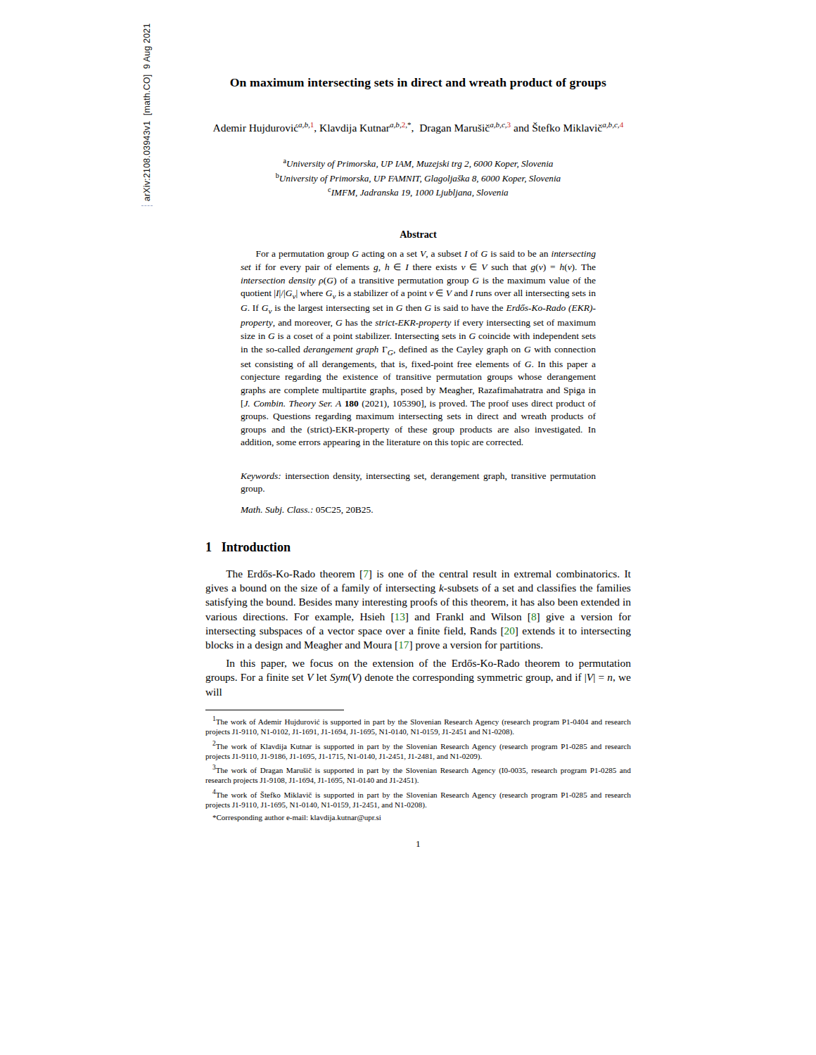arXiv:2108.03943v1 [math.CO] 9 Aug 2021
On maximum intersecting sets in direct and wreath product of groups
Ademir Hujdurovića,b,1, Klavdija Kutnara,b,2,*, Dragan Marušiča,b,c,3 and Štefko Miklaviča,b,c,4
aUniversity of Primorska, UP IAM, Muzejski trg 2, 6000 Koper, Slovenia
bUniversity of Primorska, UP FAMNIT, Glagoljaška 8, 6000 Koper, Slovenia
cIMFM, Jadranska 19, 1000 Ljubljana, Slovenia
Abstract
For a permutation group G acting on a set V, a subset I of G is said to be an intersecting set if for every pair of elements g, h ∈ I there exists v ∈ V such that g(v) = h(v). The intersection density ρ(G) of a transitive permutation group G is the maximum value of the quotient |I|/|Gv| where Gv is a stabilizer of a point v ∈ V and I runs over all intersecting sets in G. If Gv is the largest intersecting set in G then G is said to have the Erdős-Ko-Rado (EKR)-property, and moreover, G has the strict-EKR-property if every intersecting set of maximum size in G is a coset of a point stabilizer. Intersecting sets in G coincide with independent sets in the so-called derangement graph ΓG, defined as the Cayley graph on G with connection set consisting of all derangements, that is, fixed-point free elements of G. In this paper a conjecture regarding the existence of transitive permutation groups whose derangement graphs are complete multipartite graphs, posed by Meagher, Razafimahatratra and Spiga in [J. Combin. Theory Ser. A 180 (2021), 105390], is proved. The proof uses direct product of groups. Questions regarding maximum intersecting sets in direct and wreath products of groups and the (strict)-EKR-property of these group products are also investigated. In addition, some errors appearing in the literature on this topic are corrected.
Keywords: intersection density, intersecting set, derangement graph, transitive permutation group.
Math. Subj. Class.: 05C25, 20B25.
1 Introduction
The Erdős-Ko-Rado theorem [7] is one of the central result in extremal combinatorics. It gives a bound on the size of a family of intersecting k-subsets of a set and classifies the families satisfying the bound. Besides many interesting proofs of this theorem, it has also been extended in various directions. For example, Hsieh [13] and Frankl and Wilson [8] give a version for intersecting subspaces of a vector space over a finite field, Rands [20] extends it to intersecting blocks in a design and Meagher and Moura [17] prove a version for partitions.
In this paper, we focus on the extension of the Erdős-Ko-Rado theorem to permutation groups. For a finite set V let Sym(V) denote the corresponding symmetric group, and if |V| = n, we will
1The work of Ademir Hujdurović is supported in part by the Slovenian Research Agency (research program P1-0404 and research projects J1-9110, N1-0102, J1-1691, J1-1694, J1-1695, N1-0140, N1-0159, J1-2451 and N1-0208).
2The work of Klavdija Kutnar is supported in part by the Slovenian Research Agency (research program P1-0285 and research projects J1-9110, J1-9186, J1-1695, J1-1715, N1-0140, J1-2451, J1-2481, and N1-0209).
3The work of Dragan Marušič is supported in part by the Slovenian Research Agency (I0-0035, research program P1-0285 and research projects J1-9108, J1-1694, J1-1695, N1-0140 and J1-2451).
4The work of Štefko Miklavič is supported in part by the Slovenian Research Agency (research program P1-0285 and research projects J1-9110, J1-1695, N1-0140, N1-0159, J1-2451, and N1-0208).
*Corresponding author e-mail: klavdija.kutnar@upr.si
1